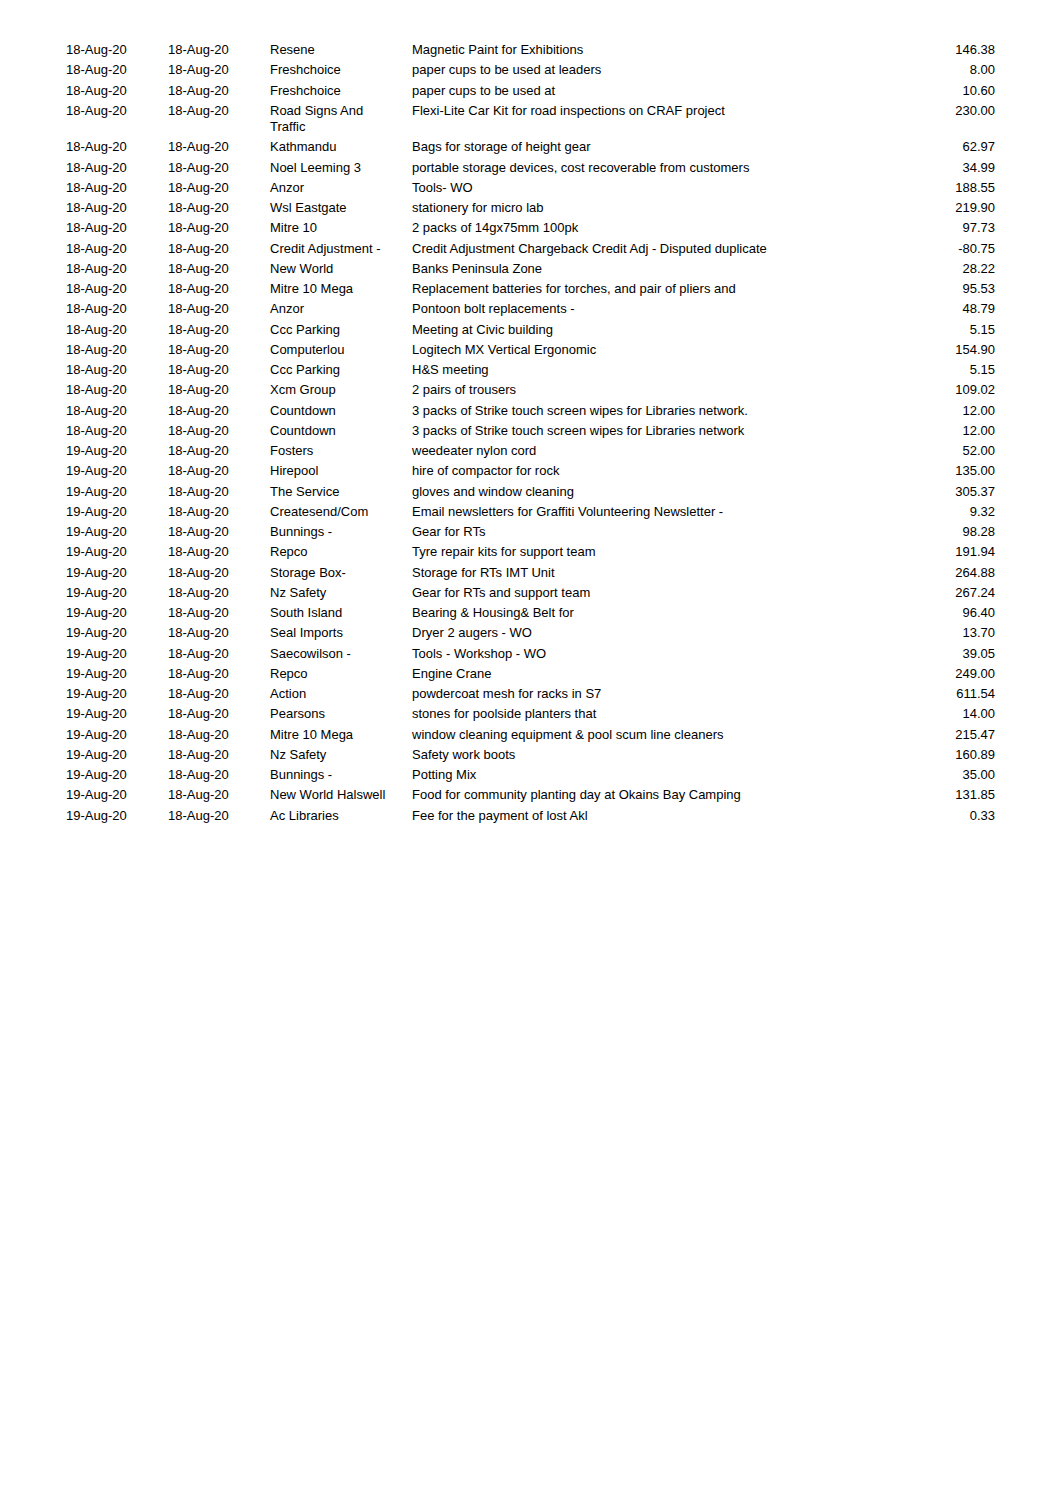| 18-Aug-20 | 18-Aug-20 | Resene | Magnetic Paint for Exhibitions | 146.38 |
| 18-Aug-20 | 18-Aug-20 | Freshchoice | paper cups to be used at leaders | 8.00 |
| 18-Aug-20 | 18-Aug-20 | Freshchoice | paper cups to be used at | 10.60 |
| 18-Aug-20 | 18-Aug-20 | Road Signs And Traffic | Flexi-Lite Car Kit for road inspections on CRAF project | 230.00 |
| 18-Aug-20 | 18-Aug-20 | Kathmandu | Bags for storage of height gear | 62.97 |
| 18-Aug-20 | 18-Aug-20 | Noel Leeming 3 | portable storage devices, cost recoverable from customers | 34.99 |
| 18-Aug-20 | 18-Aug-20 | Anzor | Tools- WO | 188.55 |
| 18-Aug-20 | 18-Aug-20 | Wsl Eastgate | stationery for micro lab | 219.90 |
| 18-Aug-20 | 18-Aug-20 | Mitre 10 | 2 packs of 14gx75mm 100pk | 97.73 |
| 18-Aug-20 | 18-Aug-20 | Credit Adjustment - | Credit Adjustment Chargeback Credit Adj - Disputed duplicate | -80.75 |
| 18-Aug-20 | 18-Aug-20 | New World | Banks Peninsula Zone | 28.22 |
| 18-Aug-20 | 18-Aug-20 | Mitre 10 Mega | Replacement batteries for torches, and pair of pliers and | 95.53 |
| 18-Aug-20 | 18-Aug-20 | Anzor | Pontoon bolt replacements - | 48.79 |
| 18-Aug-20 | 18-Aug-20 | Ccc Parking | Meeting at Civic building | 5.15 |
| 18-Aug-20 | 18-Aug-20 | Computerlou | Logitech MX Vertical Ergonomic | 154.90 |
| 18-Aug-20 | 18-Aug-20 | Ccc Parking | H&S meeting | 5.15 |
| 18-Aug-20 | 18-Aug-20 | Xcm Group | 2 pairs of trousers | 109.02 |
| 18-Aug-20 | 18-Aug-20 | Countdown | 3 packs of Strike touch screen wipes for Libraries network. | 12.00 |
| 18-Aug-20 | 18-Aug-20 | Countdown | 3 packs of Strike touch screen wipes for Libraries network | 12.00 |
| 19-Aug-20 | 18-Aug-20 | Fosters | weedeater nylon cord | 52.00 |
| 19-Aug-20 | 18-Aug-20 | Hirepool | hire of compactor for rock | 135.00 |
| 19-Aug-20 | 18-Aug-20 | The Service | gloves and window cleaning | 305.37 |
| 19-Aug-20 | 18-Aug-20 | Createsend/Com | Email newsletters for Graffiti Volunteering Newsletter - | 9.32 |
| 19-Aug-20 | 18-Aug-20 | Bunnings - | Gear for RTs | 98.28 |
| 19-Aug-20 | 18-Aug-20 | Repco | Tyre repair kits for support team | 191.94 |
| 19-Aug-20 | 18-Aug-20 | Storage Box- | Storage for RTs IMT Unit | 264.88 |
| 19-Aug-20 | 18-Aug-20 | Nz Safety | Gear for RTs and support team | 267.24 |
| 19-Aug-20 | 18-Aug-20 | South Island | Bearing & Housing& Belt for | 96.40 |
| 19-Aug-20 | 18-Aug-20 | Seal Imports | Dryer 2 augers - WO | 13.70 |
| 19-Aug-20 | 18-Aug-20 | Saecowilson - | Tools - Workshop - WO | 39.05 |
| 19-Aug-20 | 18-Aug-20 | Repco | Engine Crane | 249.00 |
| 19-Aug-20 | 18-Aug-20 | Action | powdercoat mesh for racks in S7 | 611.54 |
| 19-Aug-20 | 18-Aug-20 | Pearsons | stones for poolside planters that | 14.00 |
| 19-Aug-20 | 18-Aug-20 | Mitre 10 Mega | window cleaning equipment & pool scum line cleaners | 215.47 |
| 19-Aug-20 | 18-Aug-20 | Nz Safety | Safety work boots | 160.89 |
| 19-Aug-20 | 18-Aug-20 | Bunnings - | Potting Mix | 35.00 |
| 19-Aug-20 | 18-Aug-20 | New World Halswell | Food for community planting day at Okains Bay Camping | 131.85 |
| 19-Aug-20 | 18-Aug-20 | Ac Libraries | Fee for the payment of lost Akl | 0.33 |